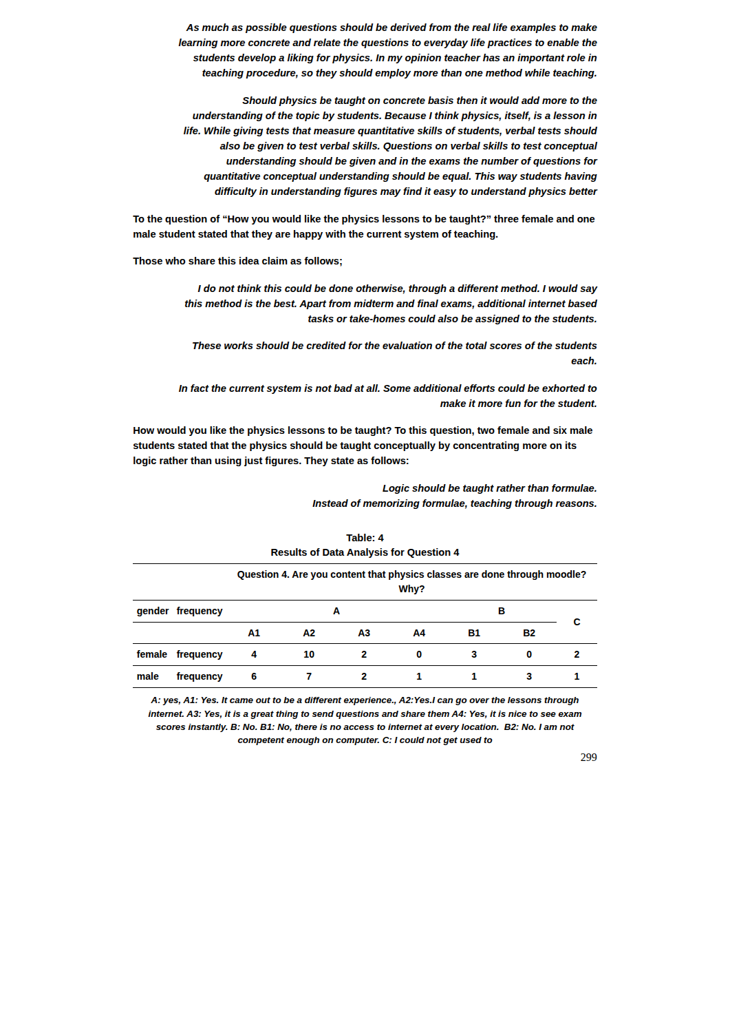As much as possible questions should be derived from the real life examples to make learning more concrete and relate the questions to everyday life practices to enable the students develop a liking for physics. In my opinion teacher has an important role in teaching procedure, so they should employ more than one method while teaching.
Should physics be taught on concrete basis then it would add more to the understanding of the topic by students. Because I think physics, itself, is a lesson in life. While giving tests that measure quantitative skills of students, verbal tests should also be given to test verbal skills. Questions on verbal skills to test conceptual understanding should be given and in the exams the number of questions for quantitative conceptual understanding should be equal. This way students having difficulty in understanding figures may find it easy to understand physics better
To the question of “How you would like the physics lessons to be taught?” three female and one male student stated that they are happy with the current system of teaching.
Those who share this idea claim as follows;
I do not think this could be done otherwise, through a different method. I would say this method is the best. Apart from midterm and final exams, additional internet based tasks or take-homes could also be assigned to the students.
These works should be credited for the evaluation of the total scores of the students each.
In fact the current system is not bad at all. Some additional efforts could be exhorted to make it more fun for the student.
How would you like the physics lessons to be taught? To this question, two female and six male students stated that the physics should be taught conceptually by concentrating more on its logic rather than using just figures. They state as follows:
Logic should be taught rather than formulae.
Instead of memorizing formulae, teaching through reasons.
Table: 4
Results of Data Analysis for Question 4
| | Question 4. Are you content that physics classes are done through moodle? Why? |
| --- | --- |
| gender | frequency | A | B | C |
| | | A1 | A2 | A3 | A4 | B1 | B2 |
| female | frequency | 4 | 10 | 2 | 0 | 3 | 0 | 2 |
| male | frequency | 6 | 7 | 2 | 1 | 1 | 3 | 1 |
A: yes, A1: Yes. It came out to be a different experience., A2:Yes.I can go over the lessons through internet. A3: Yes, it is a great thing to send questions and share them A4: Yes, it is nice to see exam scores instantly. B: No. B1: No, there is no access to internet at every location. B2: No. I am not competent enough on computer. C: I could not get used to
299